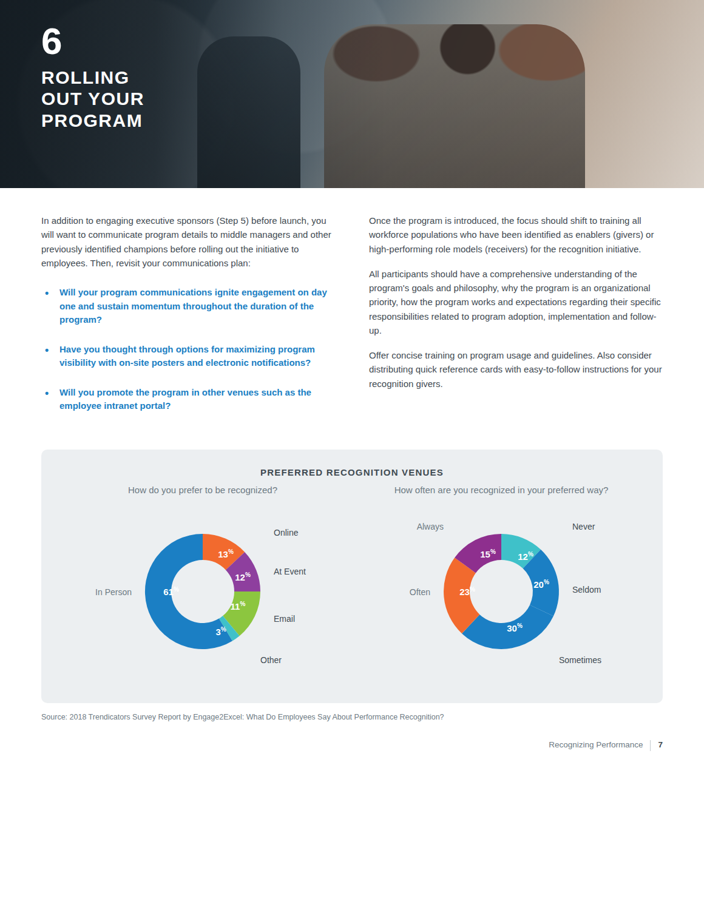6
Rolling
Out Your
Program
In addition to engaging executive sponsors (Step 5) before launch, you will want to communicate program details to middle managers and other previously identified champions before rolling out the initiative to employees. Then, revisit your communications plan:
Will your program communications ignite engagement on day one and sustain momentum throughout the duration of the program?
Have you thought through options for maximizing program visibility with on-site posters and electronic notifications?
Will you promote the program in other venues such as the employee intranet portal?
Once the program is introduced, the focus should shift to training all workforce populations who have been identified as enablers (givers) or high-performing role models (receivers) for the recognition initiative.
All participants should have a comprehensive understanding of the program's goals and philosophy, why the program is an organizational priority, how the program works and expectations regarding their specific responsibilities related to program adoption, implementation and follow-up.
Offer concise training on program usage and guidelines. Also consider distributing quick reference cards with easy-to-follow instructions for your recognition givers.
Preferred Recognition Venues
How do you prefer to be recognized?
61% 13% 12% 11% 3% Online At Event Email Other In Person
How often are you recognized in your preferred way?
12% 20% 30% 23% 15% Never Seldom Sometimes Often Always
Source: 2018 Trendicators Survey Report by Engage2Excel: What Do Employees Say About Performance Recognition?
Recognizing Performance 7